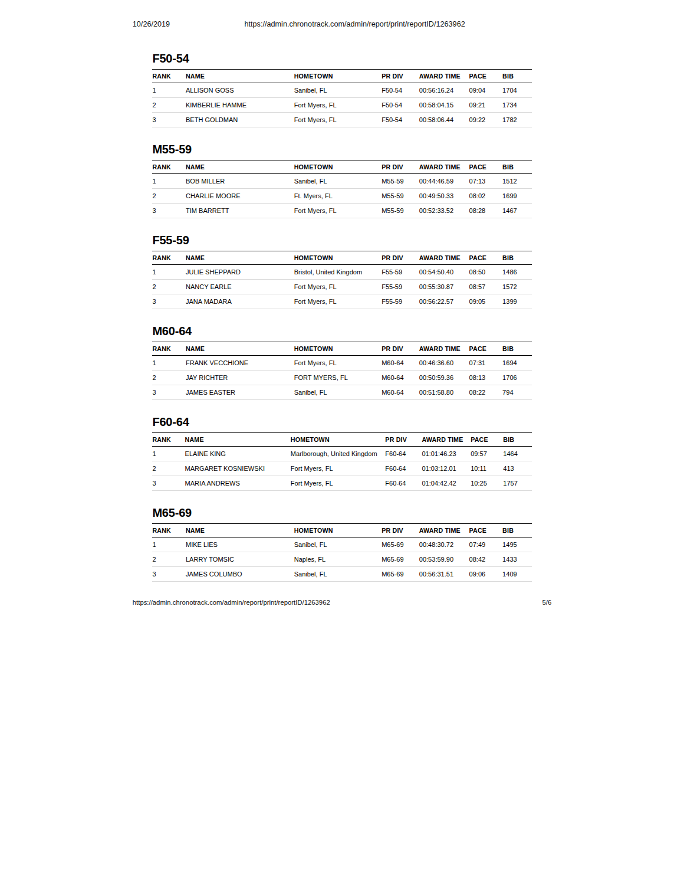10/26/2019
https://admin.chronotrack.com/admin/report/print/reportID/1263962
F50-54
| RANK | NAME | HOMETOWN | PR DIV | AWARD TIME | PACE | BIB |
| --- | --- | --- | --- | --- | --- | --- |
| 1 | ALLISON GOSS | Sanibel, FL | F50-54 | 00:56:16.24 | 09:04 | 1704 |
| 2 | KIMBERLIE HAMME | Fort Myers, FL | F50-54 | 00:58:04.15 | 09:21 | 1734 |
| 3 | BETH GOLDMAN | Fort Myers, FL | F50-54 | 00:58:06.44 | 09:22 | 1782 |
M55-59
| RANK | NAME | HOMETOWN | PR DIV | AWARD TIME | PACE | BIB |
| --- | --- | --- | --- | --- | --- | --- |
| 1 | BOB MILLER | Sanibel, FL | M55-59 | 00:44:46.59 | 07:13 | 1512 |
| 2 | CHARLIE MOORE | Ft. Myers, FL | M55-59 | 00:49:50.33 | 08:02 | 1699 |
| 3 | TIM BARRETT | Fort Myers, FL | M55-59 | 00:52:33.52 | 08:28 | 1467 |
F55-59
| RANK | NAME | HOMETOWN | PR DIV | AWARD TIME | PACE | BIB |
| --- | --- | --- | --- | --- | --- | --- |
| 1 | JULIE SHEPPARD | Bristol, United Kingdom | F55-59 | 00:54:50.40 | 08:50 | 1486 |
| 2 | NANCY EARLE | Fort Myers, FL | F55-59 | 00:55:30.87 | 08:57 | 1572 |
| 3 | JANA MADARA | Fort Myers, FL | F55-59 | 00:56:22.57 | 09:05 | 1399 |
M60-64
| RANK | NAME | HOMETOWN | PR DIV | AWARD TIME | PACE | BIB |
| --- | --- | --- | --- | --- | --- | --- |
| 1 | FRANK VECCHIONE | Fort Myers, FL | M60-64 | 00:46:36.60 | 07:31 | 1694 |
| 2 | JAY RICHTER | FORT MYERS, FL | M60-64 | 00:50:59.36 | 08:13 | 1706 |
| 3 | JAMES EASTER | Sanibel, FL | M60-64 | 00:51:58.80 | 08:22 | 794 |
F60-64
| RANK | NAME | HOMETOWN | PR DIV | AWARD TIME | PACE | BIB |
| --- | --- | --- | --- | --- | --- | --- |
| 1 | ELAINE KING | Marlborough, United Kingdom | F60-64 | 01:01:46.23 | 09:57 | 1464 |
| 2 | MARGARET KOSNIEWSKI | Fort Myers, FL | F60-64 | 01:03:12.01 | 10:11 | 413 |
| 3 | MARIA ANDREWS | Fort Myers, FL | F60-64 | 01:04:42.42 | 10:25 | 1757 |
M65-69
| RANK | NAME | HOMETOWN | PR DIV | AWARD TIME | PACE | BIB |
| --- | --- | --- | --- | --- | --- | --- |
| 1 | MIKE LIES | Sanibel, FL | M65-69 | 00:48:30.72 | 07:49 | 1495 |
| 2 | LARRY TOMSIC | Naples, FL | M65-69 | 00:53:59.90 | 08:42 | 1433 |
| 3 | JAMES COLUMBO | Sanibel, FL | M65-69 | 00:56:31.51 | 09:06 | 1409 |
https://admin.chronotrack.com/admin/report/print/reportID/1263962
5/6